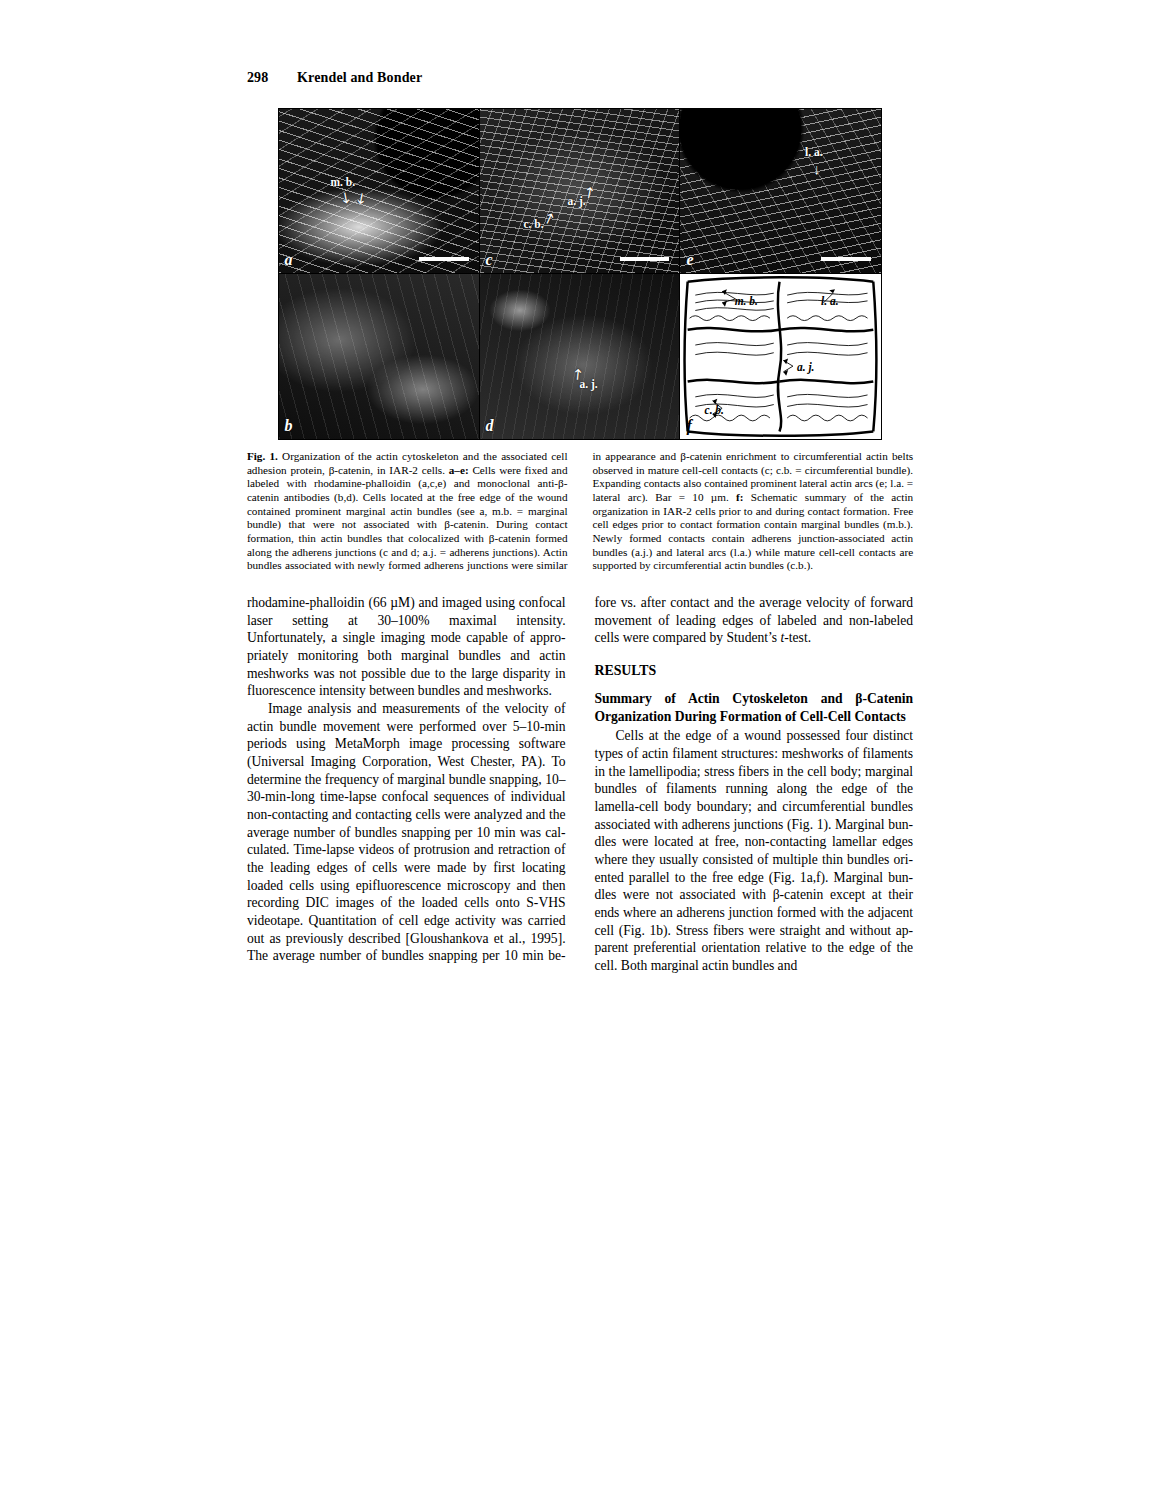298 Krendel and Bonder
m. b. ↘ ↘ a
a. j. ↗ c. b. ↗ c
l. a. ↓ e
b
a. j. ↗ d
m. b. l. a. a. j. c. b. f
Fig. 1. Organization of the actin cytoskeleton and the associated cell adhesion protein, β-catenin, in IAR-2 cells. a–e: Cells were fixed and labeled with rhodamine-phalloidin (a,c,e) and monoclonal anti-β-catenin antibodies (b,d). Cells located at the free edge of the wound contained prominent marginal actin bundles (see a, m.b. = marginal bundle) that were not associated with β-catenin. During contact formation, thin actin bundles that colocalized with β-catenin formed along the adherens junctions (c and d; a.j. = adherens junctions). Actin bundles associated with newly formed adherens junctions were similar in appearance and β-catenin enrichment to circumferential actin belts observed in mature cell-cell contacts (c; c.b. = circumferential bundle). Expanding contacts also contained prominent lateral actin arcs (e; l.a. = lateral arc). Bar = 10 µm. f: Schematic summary of the actin organization in IAR-2 cells prior to and during contact formation. Free cell edges prior to contact formation contain marginal bundles (m.b.). Newly formed contacts contain adherens junction-associated actin bundles (a.j.) and lateral arcs (l.a.) while mature cell-cell contacts are supported by circumferential actin bundles (c.b.).
rhodamine-phalloidin (66 µM) and imaged using confocal laser setting at 30–100% maximal intensity. Unfortunately, a single imaging mode capable of appropriately monitoring both marginal bundles and actin meshworks was not possible due to the large disparity in fluorescence intensity between bundles and meshworks.
Image analysis and measurements of the velocity of actin bundle movement were performed over 5–10-min periods using MetaMorph image processing software (Universal Imaging Corporation, West Chester, PA). To determine the frequency of marginal bundle snapping, 10–30-min-long time-lapse confocal sequences of individual non-contacting and contacting cells were analyzed and the average number of bundles snapping per 10 min was calculated. Time-lapse videos of protrusion and retraction of the leading edges of cells were made by first locating loaded cells using epifluorescence microscopy and then recording DIC images of the loaded cells onto S-VHS videotape. Quantitation of cell edge activity was carried out as previously described [Gloushankova et al., 1995]. The average number of bundles snapping per 10 min before vs. after contact and the average velocity of forward movement of leading edges of labeled and non-labeled cells were compared by Student’s t-test.
RESULTS
Summary of Actin Cytoskeleton and β-Catenin Organization During Formation of Cell-Cell Contacts
Cells at the edge of a wound possessed four distinct types of actin filament structures: meshworks of filaments in the lamellipodia; stress fibers in the cell body; marginal bundles of filaments running along the edge of the lamella-cell body boundary; and circumferential bundles associated with adherens junctions (Fig. 1). Marginal bundles were located at free, non-contacting lamellar edges where they usually consisted of multiple thin bundles oriented parallel to the free edge (Fig. 1a,f). Marginal bundles were not associated with β-catenin except at their ends where an adherens junction formed with the adjacent cell (Fig. 1b). Stress fibers were straight and without apparent preferential orientation relative to the edge of the cell. Both marginal actin bundles and